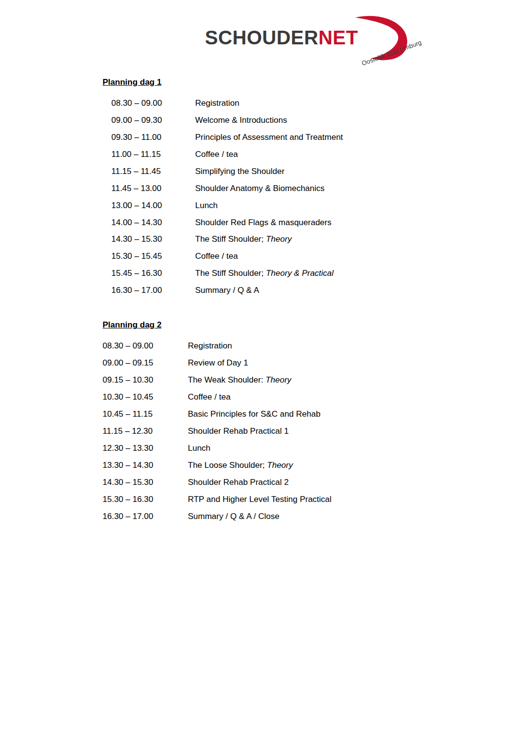SCHOUDER NET
ZL
Oostelijk Zuid Limburg
Planning dag 1
| 08.30 – 09.00 | Registration |
| 09.00 – 09.30 | Welcome & Introductions |
| 09.30 – 11.00 | Principles of Assessment and Treatment |
| 11.00 – 11.15 | Coffee / tea |
| 11.15 – 11.45 | Simplifying the Shoulder |
| 11.45 – 13.00 | Shoulder Anatomy & Biomechanics |
| 13.00 – 14.00 | Lunch |
| 14.00 – 14.30 | Shoulder Red Flags & masqueraders |
| 14.30 – 15.30 | The Stiff Shoulder; Theory |
| 15.30 – 15.45 | Coffee / tea |
| 15.45 – 16.30 | The Stiff Shoulder; Theory & Practical |
| 16.30 – 17.00 | Summary / Q & A |
Planning dag 2
| 08.30 – 09.00 | Registration |
| 09.00 – 09.15 | Review of Day 1 |
| 09.15 – 10.30 | The Weak Shoulder: Theory |
| 10.30 – 10.45 | Coffee / tea |
| 10.45 – 11.15 | Basic Principles for S&C and Rehab |
| 11.15 – 12.30 | Shoulder Rehab Practical 1 |
| 12.30 – 13.30 | Lunch |
| 13.30 – 14.30 | The Loose Shoulder; Theory |
| 14.30 – 15.30 | Shoulder Rehab Practical 2 |
| 15.30 – 16.30 | RTP and Higher Level Testing Practical |
| 16.30 – 17.00 | Summary / Q & A / Close |